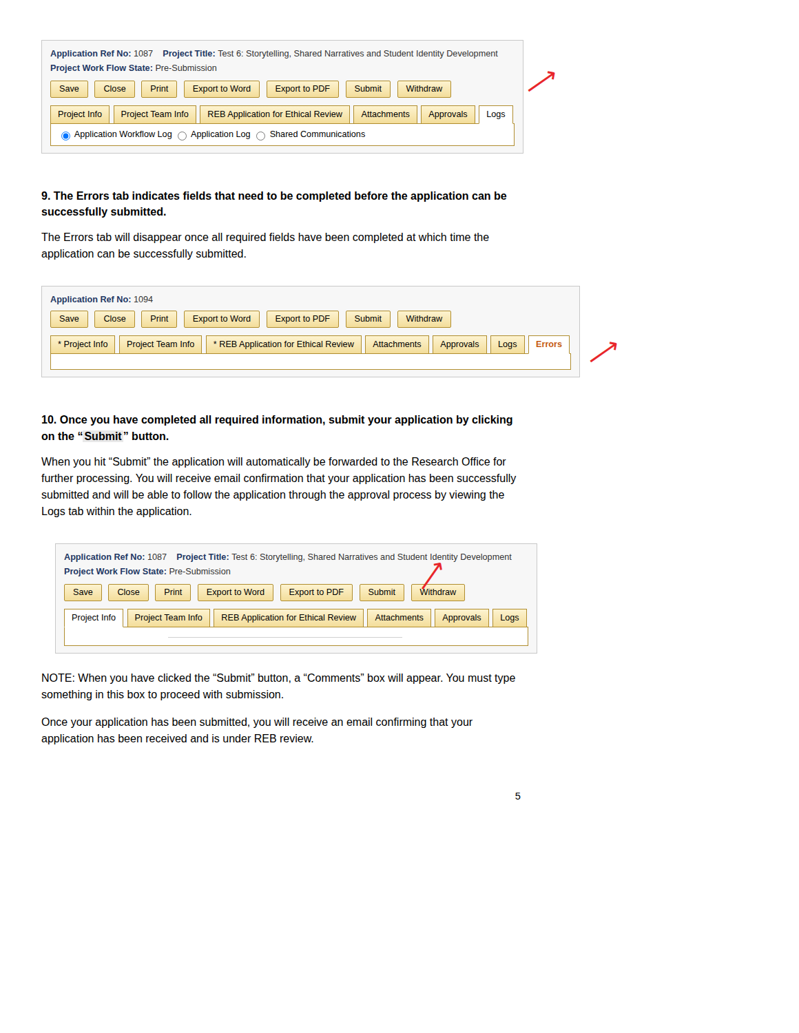Application Ref No: 1087 Project Title: Test 6: Storytelling, Shared Narratives and Student Identity Development
Project Work Flow State: Pre-Submission
Save Close Print Export to Word Export to PDF Submit Withdraw
Project Info Project Team Info REB Application for Ethical Review Attachments Approvals Logs
Application Workflow Log Application Log Shared Communications
⟶
9. The Errors tab indicates fields that need to be completed before the application can be successfully submitted.
The Errors tab will disappear once all required fields have been completed at which time the application can be successfully submitted.
Application Ref No: 1094
Save Close Print Export to Word Export to PDF Submit Withdraw
* Project Info Project Team Info * REB Application for Ethical Review Attachments Approvals Logs Errors
⟶
10. Once you have completed all required information, submit your application by clicking on the “Submit” button.
When you hit “Submit” the application will automatically be forwarded to the Research Office for further processing. You will receive email confirmation that your application has been successfully submitted and will be able to follow the application through the approval process by viewing the Logs tab within the application.
Application Ref No: 1087 Project Title: Test 6: Storytelling, Shared Narratives and Student Identity Development
Project Work Flow State: Pre-Submission
Save Close Print Export to Word Export to PDF Submit Withdraw
Project Info Project Team Info REB Application for Ethical Review Attachments Approvals Logs
⟶
NOTE: When you have clicked the “Submit” button, a “Comments” box will appear. You must type something in this box to proceed with submission.
Once your application has been submitted, you will receive an email confirming that your application has been received and is under REB review.
5